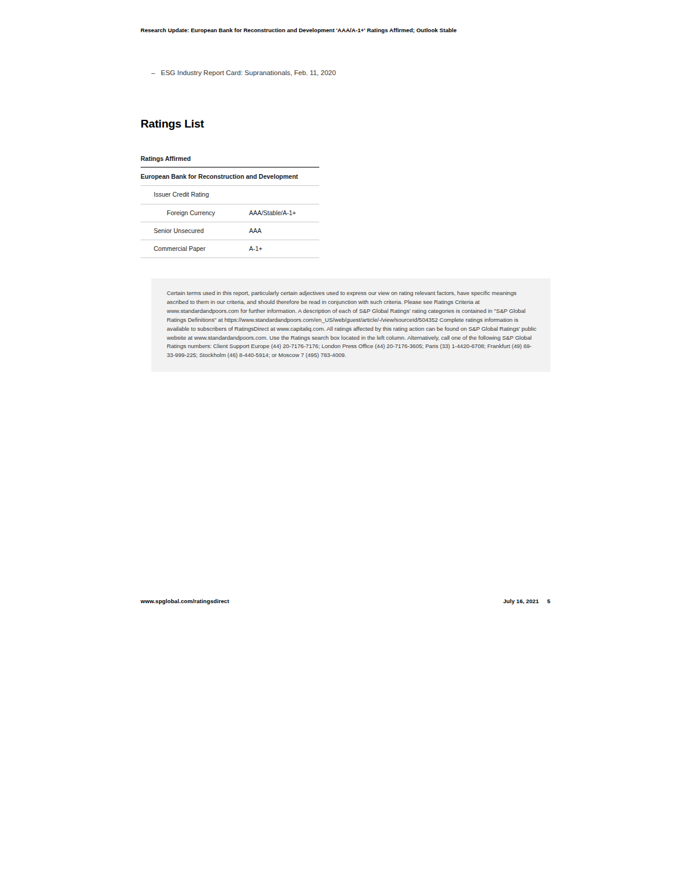Research Update: European Bank for Reconstruction and Development 'AAA/A-1+' Ratings Affirmed; Outlook Stable
– ESG Industry Report Card: Supranationals, Feb. 11, 2020
Ratings List
| Ratings Affirmed |
| --- |
| European Bank for Reconstruction and Development |
| Issuer Credit Rating | |
| Foreign Currency | AAA/Stable/A-1+ |
| Senior Unsecured | AAA |
| Commercial Paper | A-1+ |
Certain terms used in this report, particularly certain adjectives used to express our view on rating relevant factors, have specific meanings ascribed to them in our criteria, and should therefore be read in conjunction with such criteria. Please see Ratings Criteria at www.standardandpoors.com for further information. A description of each of S&P Global Ratings' rating categories is contained in "S&P Global Ratings Definitions" at https://www.standardandpoors.com/en_US/web/guest/article/-/view/sourceId/504352 Complete ratings information is available to subscribers of RatingsDirect at www.capitaliq.com. All ratings affected by this rating action can be found on S&P Global Ratings' public website at www.standardandpoors.com. Use the Ratings search box located in the left column. Alternatively, call one of the following S&P Global Ratings numbers: Client Support Europe (44) 20-7176-7176; London Press Office (44) 20-7176-3605; Paris (33) 1-4420-6708; Frankfurt (49) 69-33-999-225; Stockholm (46) 8-440-5914; or Moscow 7 (495) 783-4009.
www.spglobal.com/ratingsdirect
July 16, 20215